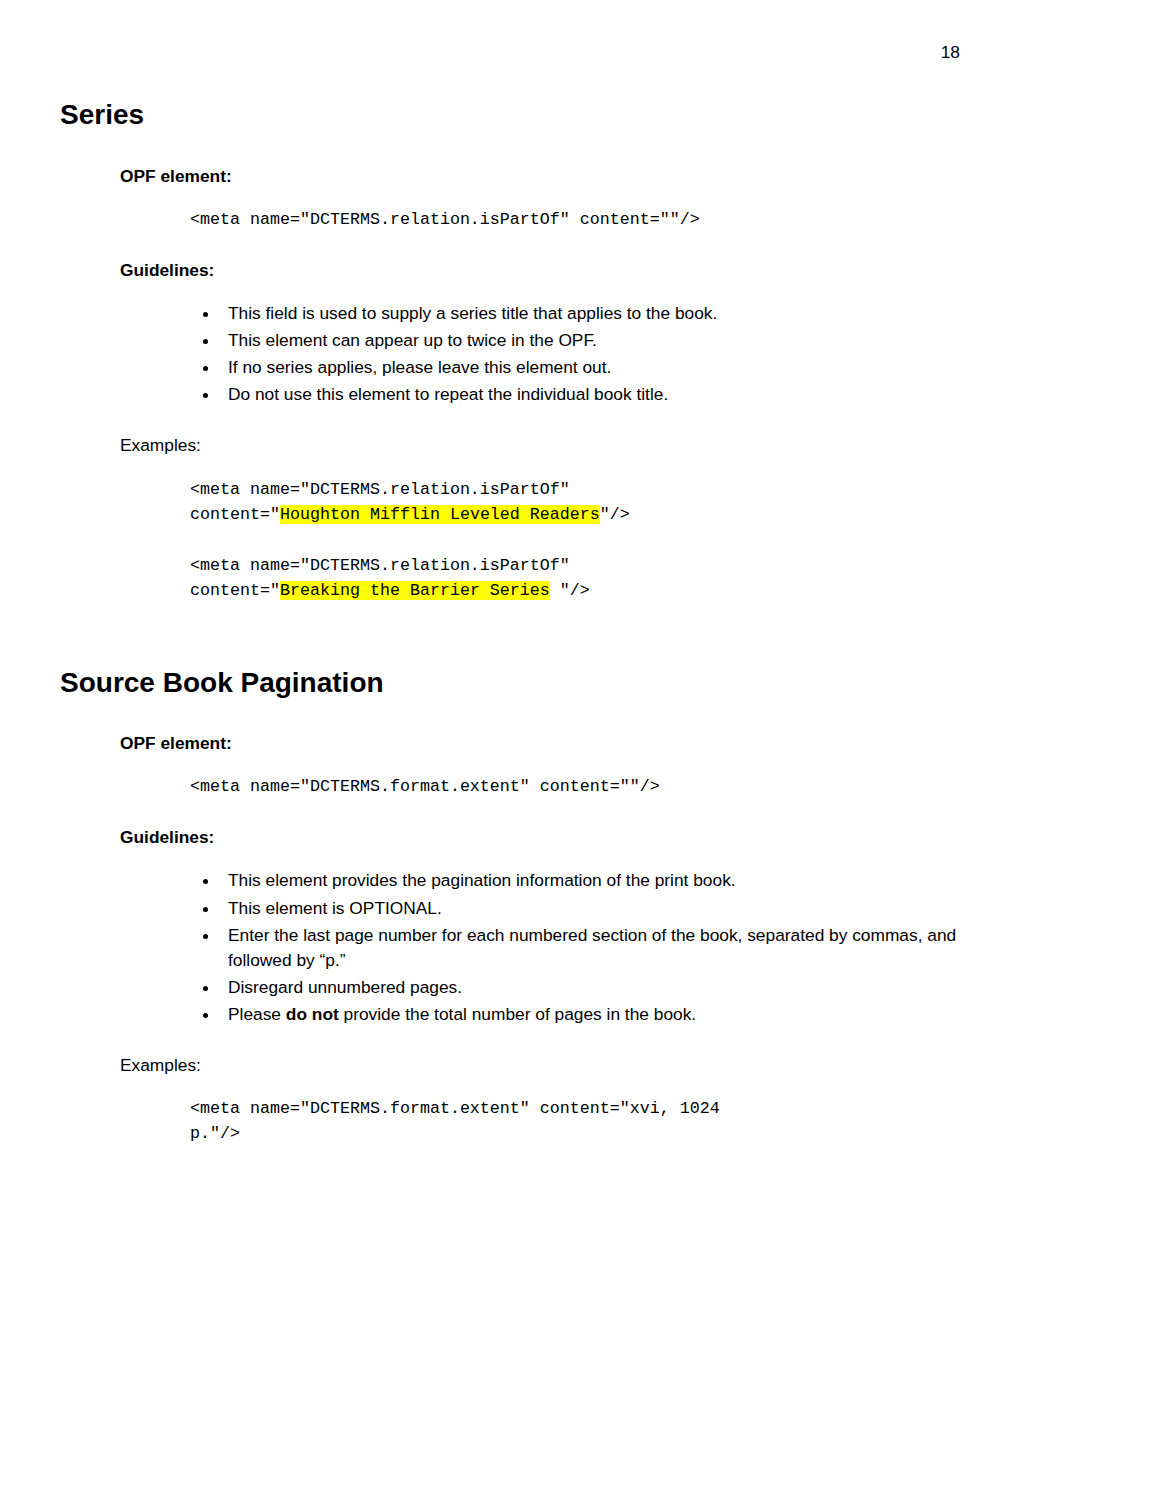18
Series
OPF element:
<meta name="DCTERMS.relation.isPartOf" content=""/>
Guidelines:
This field is used to supply a series title that applies to the book.
This element can appear up to twice in the OPF.
If no series applies, please leave this element out.
Do not use this element to repeat the individual book title.
Examples:
<meta name="DCTERMS.relation.isPartOf"
content="Houghton Mifflin Leveled Readers"/>
<meta name="DCTERMS.relation.isPartOf"
content="Breaking the Barrier Series "/>
Source Book Pagination
OPF element:
<meta name="DCTERMS.format.extent" content=""/>
Guidelines:
This element provides the pagination information of the print book.
This element is OPTIONAL.
Enter the last page number for each numbered section of the book, separated by commas, and followed by “p.”
Disregard unnumbered pages.
Please do not provide the total number of pages in the book.
Examples:
<meta name="DCTERMS.format.extent" content="xvi, 1024
p."/>